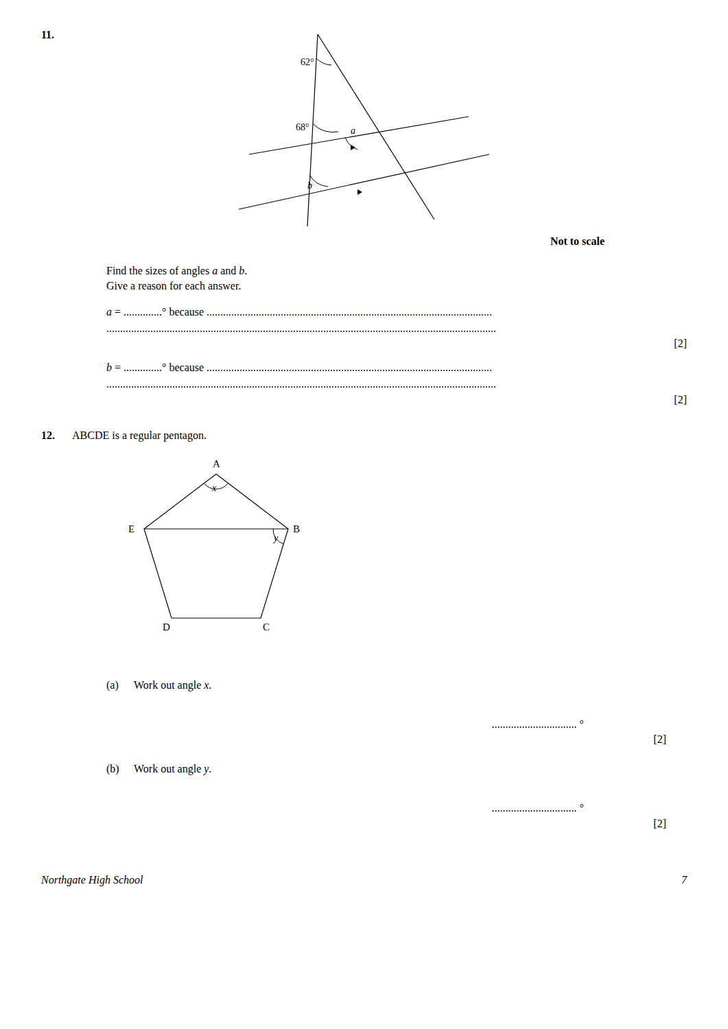11.
62° 68° a b
Not to scale
Find the sizes of angles a and b.
Give a reason for each answer.
a = ..............° because ........................................................................................................
..............................................................................................................................................
[2]
b = ..............° because ........................................................................................................
..............................................................................................................................................
[2]
12.
ABCDE is a regular pentagon.
A B C D E x y
(a) Work out angle x.
............................... °
[2]
(b) Work out angle y.
............................... °
[2]
Northgate High School 7